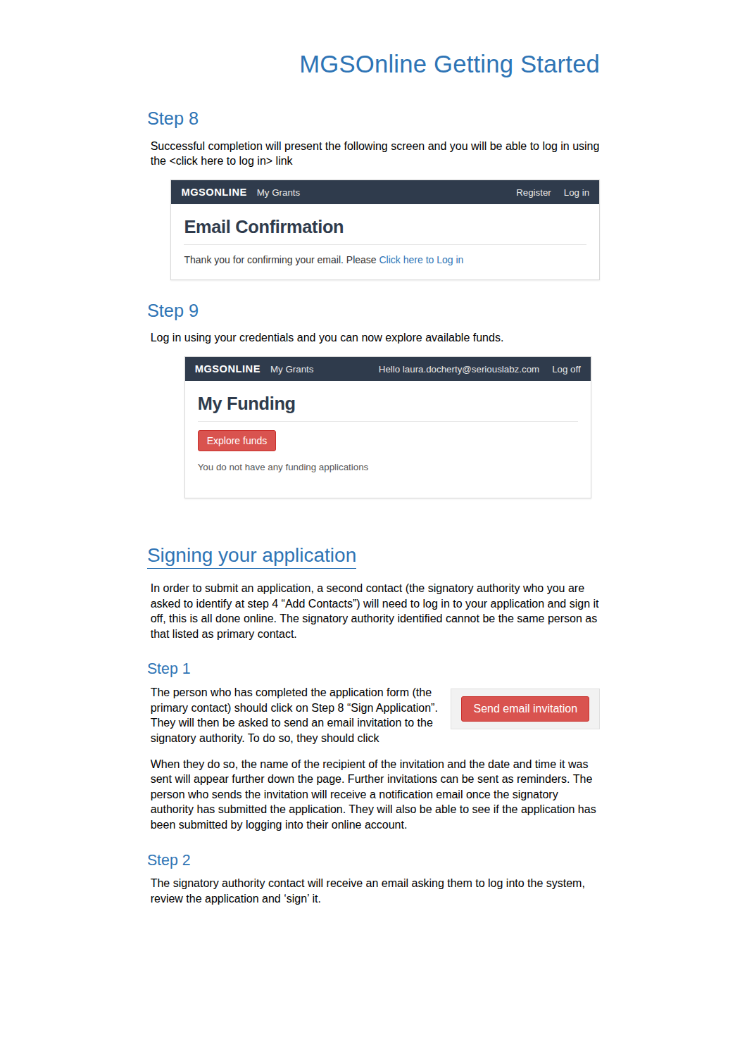MGSOnline Getting Started
Step 8
Successful completion will present the following screen and you will be able to log in using the <click here to log in> link
MGSONLINE My Grants Register Log in
Email Confirmation
Thank you for confirming your email. Please Click here to Log in
Step 9
Log in using your credentials and you can now explore available funds.
MGSONLINE My Grants Hello laura.docherty@seriouslabz.com Log off
My Funding
Explore funds
You do not have any funding applications
Signing your application
In order to submit an application, a second contact (the signatory authority who you are asked to identify at step 4 “Add Contacts”) will need to log in to your application and sign it off, this is all done online. The signatory authority identified cannot be the same person as that listed as primary contact.
Step 1
Send email invitation
The person who has completed the application form (the primary contact) should click on Step 8 “Sign Application”. They will then be asked to send an email invitation to the signatory authority. To do so, they should click
When they do so, the name of the recipient of the invitation and the date and time it was sent will appear further down the page. Further invitations can be sent as reminders. The person who sends the invitation will receive a notification email once the signatory authority has submitted the application. They will also be able to see if the application has been submitted by logging into their online account.
Step 2
The signatory authority contact will receive an email asking them to log into the system, review the application and ‘sign’ it.